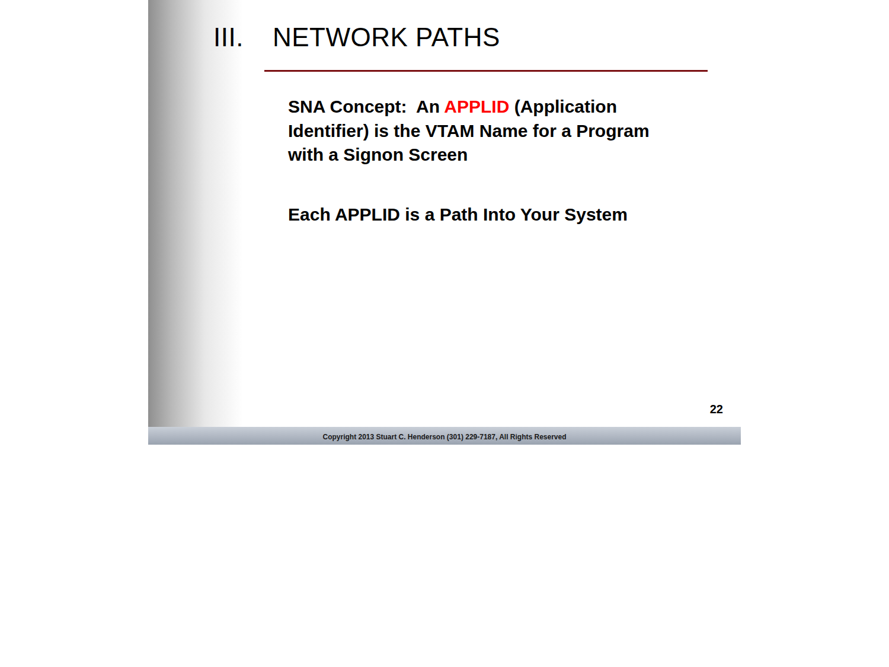III. NETWORK PATHS
SNA Concept: An APPLID (Application Identifier) is the VTAM Name for a Program with a Signon Screen
Each APPLID is a Path Into Your System
22
Copyright 2013 Stuart C. Henderson (301) 229-7187, All Rights Reserved